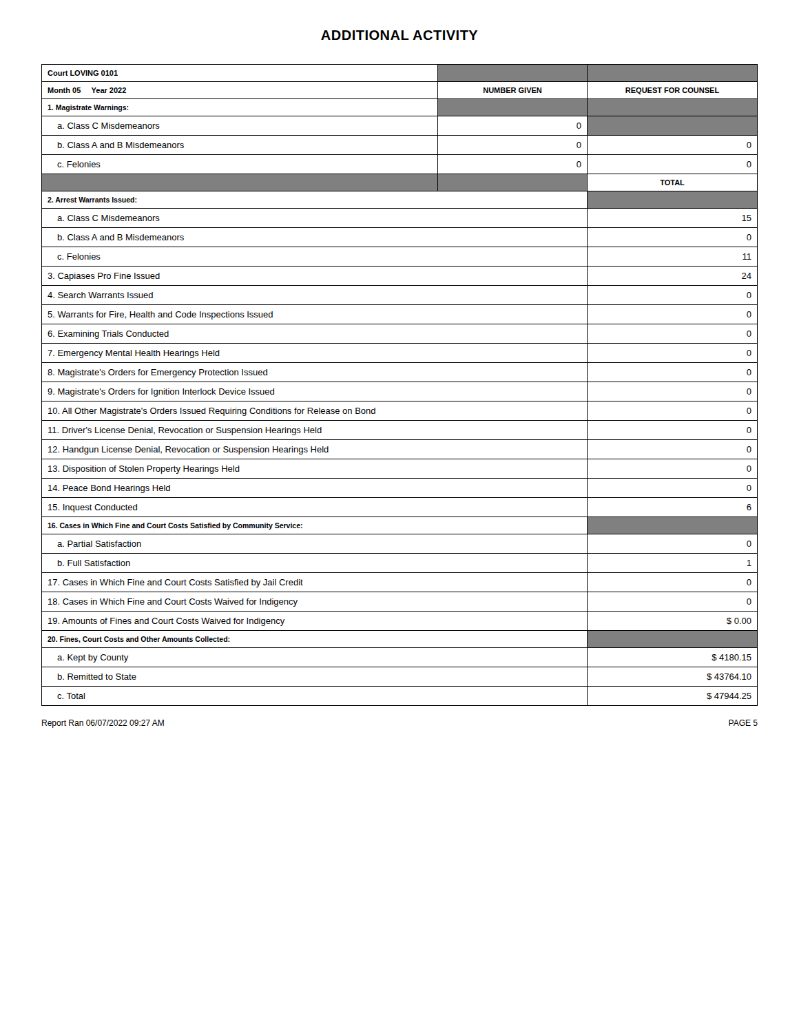ADDITIONAL ACTIVITY
| Court LOVING 0101 | | |
| Month 05 Year 2022 | NUMBER GIVEN | REQUEST FOR COUNSEL |
| 1. Magistrate Warnings: | | |
| a. Class C Misdemeanors | 0 | |
| b. Class A and B Misdemeanors | 0 | 0 |
| c. Felonies | 0 | 0 |
| | | TOTAL |
| 2. Arrest Warrants Issued: | |
| a. Class C Misdemeanors | 15 |
| b. Class A and B Misdemeanors | 0 |
| c. Felonies | 11 |
| 3. Capiases Pro Fine Issued | 24 |
| 4. Search Warrants Issued | 0 |
| 5. Warrants for Fire, Health and Code Inspections Issued | 0 |
| 6. Examining Trials Conducted | 0 |
| 7. Emergency Mental Health Hearings Held | 0 |
| 8. Magistrate's Orders for Emergency Protection Issued | 0 |
| 9. Magistrate's Orders for Ignition Interlock Device Issued | 0 |
| 10. All Other Magistrate's Orders Issued Requiring Conditions for Release on Bond | 0 |
| 11. Driver's License Denial, Revocation or Suspension Hearings Held | 0 |
| 12. Handgun License Denial, Revocation or Suspension Hearings Held | 0 |
| 13. Disposition of Stolen Property Hearings Held | 0 |
| 14. Peace Bond Hearings Held | 0 |
| 15. Inquest Conducted | 6 |
| 16. Cases in Which Fine and Court Costs Satisfied by Community Service: | |
| a. Partial Satisfaction | 0 |
| b. Full Satisfaction | 1 |
| 17. Cases in Which Fine and Court Costs Satisfied by Jail Credit | 0 |
| 18. Cases in Which Fine and Court Costs Waived for Indigency | 0 |
| 19. Amounts of Fines and Court Costs Waived for Indigency | $ 0.00 |
| 20. Fines, Court Costs and Other Amounts Collected: | |
| a. Kept by County | $ 4180.15 |
| b. Remitted to State | $ 43764.10 |
| c. Total | $ 47944.25 |
Report Ran 06/07/2022 09:27 AM PAGE 5